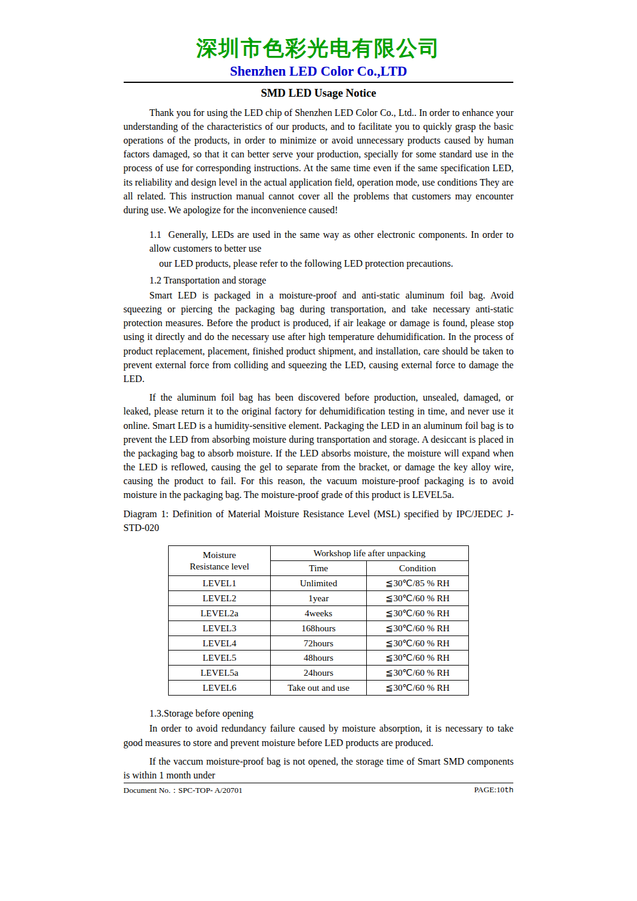深圳市色彩光电有限公司
Shenzhen LED Color Co.,LTD
SMD LED Usage Notice
Thank you for using the LED chip of Shenzhen LED Color Co., Ltd.. In order to enhance your understanding of the characteristics of our products, and to facilitate you to quickly grasp the basic operations of the products, in order to minimize or avoid unnecessary products caused by human factors damaged, so that it can better serve your production, specially for some standard use in the process of use for corresponding instructions. At the same time even if the same specification LED, its reliability and design level in the actual application field, operation mode, use conditions They are all related. This instruction manual cannot cover all the problems that customers may encounter during use. We apologize for the inconvenience caused!
1.1 Generally, LEDs are used in the same way as other electronic components. In order to allow customers to better use
our LED products, please refer to the following LED protection precautions.
1.2 Transportation and storage
Smart LED is packaged in a moisture-proof and anti-static aluminum foil bag. Avoid squeezing or piercing the packaging bag during transportation, and take necessary anti-static protection measures. Before the product is produced, if air leakage or damage is found, please stop using it directly and do the necessary use after high temperature dehumidification. In the process of product replacement, placement, finished product shipment, and installation, care should be taken to prevent external force from colliding and squeezing the LED, causing external force to damage the LED.
If the aluminum foil bag has been discovered before production, unsealed, damaged, or leaked, please return it to the original factory for dehumidification testing in time, and never use it online. Smart LED is a humidity-sensitive element. Packaging the LED in an aluminum foil bag is to prevent the LED from absorbing moisture during transportation and storage. A desiccant is placed in the packaging bag to absorb moisture. If the LED absorbs moisture, the moisture will expand when the LED is reflowed, causing the gel to separate from the bracket, or damage the key alloy wire, causing the product to fail. For this reason, the vacuum moisture-proof packaging is to avoid moisture in the packaging bag. The moisture-proof grade of this product is LEVEL5a.
Diagram 1: Definition of Material Moisture Resistance Level (MSL) specified by IPC/JEDEC J-STD-020
| Moisture Resistance level | Workshop life after unpacking |
| Time | Condition |
| LEVEL1 | Unlimited | ≦30℃/85 % RH |
| LEVEL2 | 1year | ≦30℃/60 % RH |
| LEVEL2a | 4weeks | ≦30℃/60 % RH |
| LEVEL3 | 168hours | ≦30℃/60 % RH |
| LEVEL4 | 72hours | ≦30℃/60 % RH |
| LEVEL5 | 48hours | ≦30℃/60 % RH |
| LEVEL5a | 24hours | ≦30℃/60 % RH |
| LEVEL6 | Take out and use | ≦30℃/60 % RH |
1.3.Storage before opening
In order to avoid redundancy failure caused by moisture absorption, it is necessary to take good measures to store and prevent moisture before LED products are produced.
If the vaccum moisture-proof bag is not opened, the storage time of Smart SMD components is within 1 month under
Document No.：SPC-TOP- A/20701
PAGE:10th